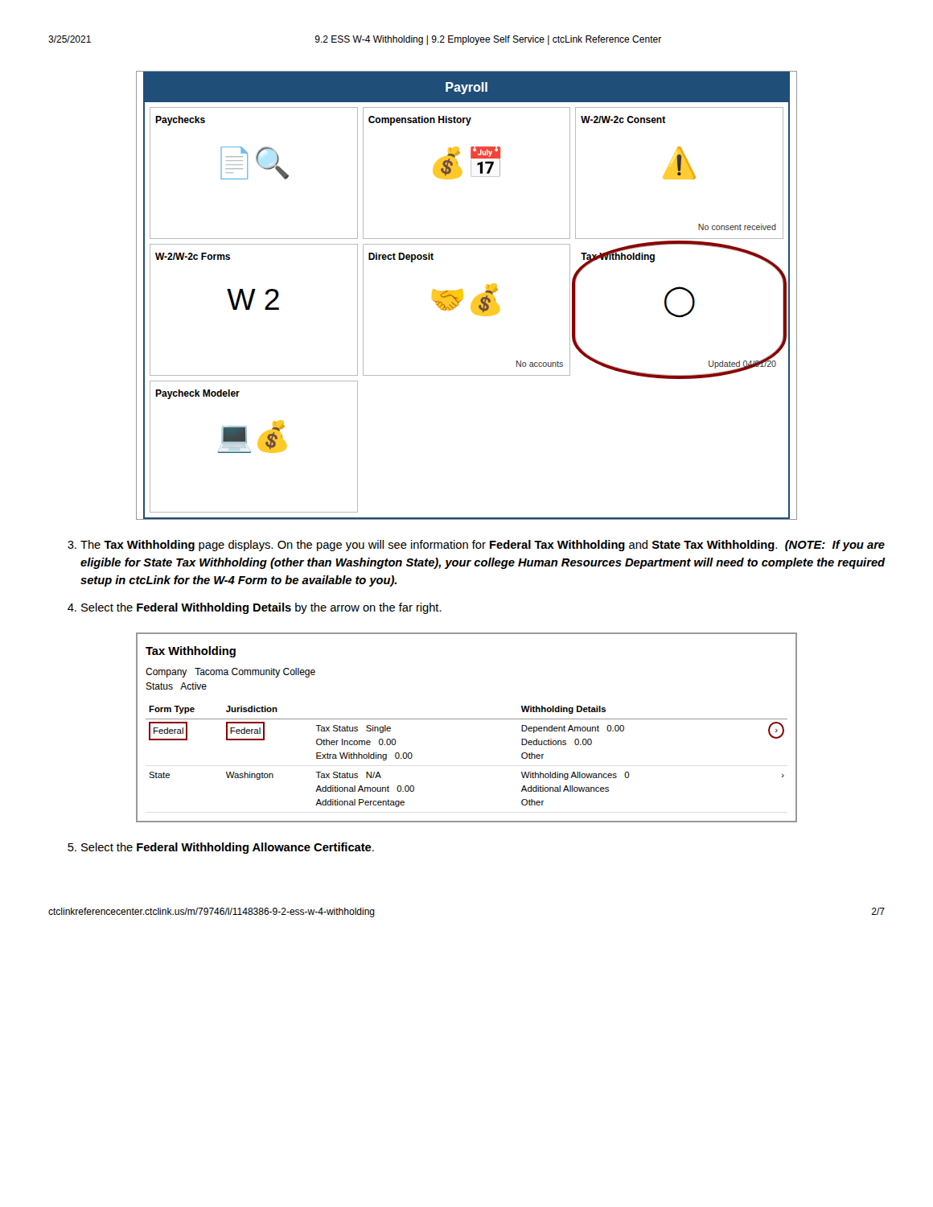3/25/2021 9.2 ESS W-4 Withholding | 9.2 Employee Self Service | ctcLink Reference Center
Payroll
Paychecks
📄🔍
Compensation History
💰📅
W-2/W-2c Consent
⚠️
No consent received
W-2/W-2c Forms
W 2
Direct Deposit
🤝💰
No accounts
Tax Withholding
◯
Updated 04/01/20
Paycheck Modeler
💻💰
The Tax Withholding page displays. On the page you will see information for Federal Tax Withholding and State Tax Withholding. (NOTE: If you are eligible for State Tax Withholding (other than Washington State), your college Human Resources Department will need to complete the required setup in ctcLink for the W-4 Form to be available to you).
Select the Federal Withholding Details by the arrow on the far right.
Tax Withholding
Company Tacoma Community College
Status Active
| Form Type | Jurisdiction | | Withholding Details | |
| --- | --- | --- | --- | --- |
| Federal | Federal | Tax Status Single Other Income 0.00 Extra Withholding 0.00 | Dependent Amount 0.00 Deductions 0.00 Other | › |
| State | Washington | Tax Status N/A Additional Amount 0.00 Additional Percentage | Withholding Allowances 0 Additional Allowances Other | › |
Select the Federal Withholding Allowance Certificate.
ctclinkreferencecenter.ctclink.us/m/79746/l/1148386-9-2-ess-w-4-withholding 2/7